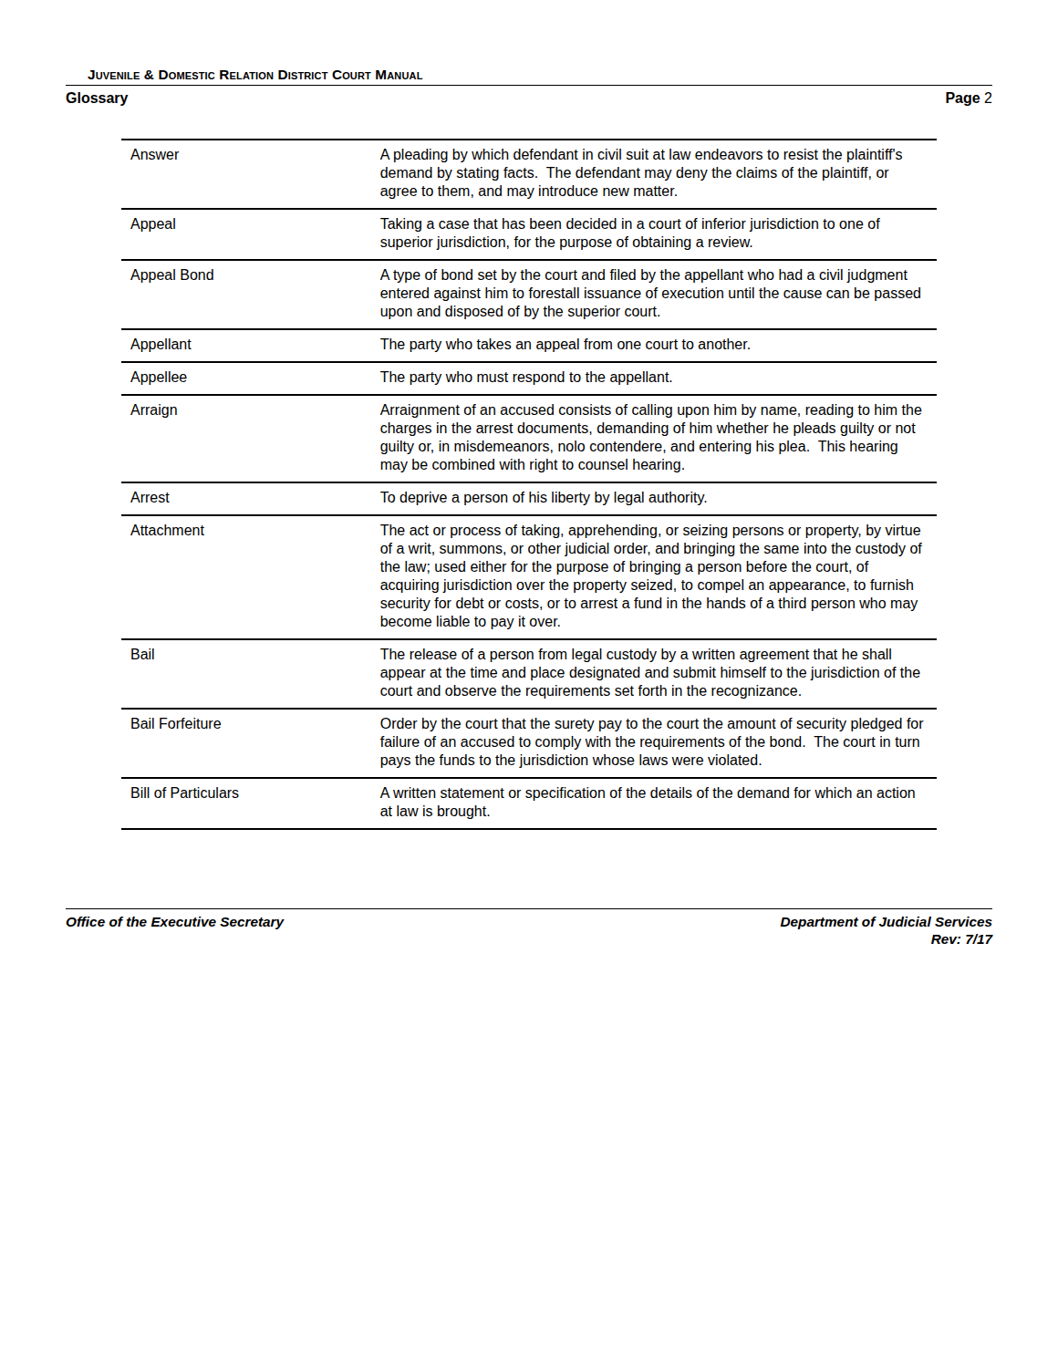Juvenile & Domestic Relation District Court Manual
Glossary Page 2
| Answer | A pleading by which defendant in civil suit at law endeavors to resist the plaintiff's demand by stating facts. The defendant may deny the claims of the plaintiff, or agree to them, and may introduce new matter. |
| Appeal | Taking a case that has been decided in a court of inferior jurisdiction to one of superior jurisdiction, for the purpose of obtaining a review. |
| Appeal Bond | A type of bond set by the court and filed by the appellant who had a civil judgment entered against him to forestall issuance of execution until the cause can be passed upon and disposed of by the superior court. |
| Appellant | The party who takes an appeal from one court to another. |
| Appellee | The party who must respond to the appellant. |
| Arraign | Arraignment of an accused consists of calling upon him by name, reading to him the charges in the arrest documents, demanding of him whether he pleads guilty or not guilty or, in misdemeanors, nolo contendere, and entering his plea. This hearing may be combined with right to counsel hearing. |
| Arrest | To deprive a person of his liberty by legal authority. |
| Attachment | The act or process of taking, apprehending, or seizing persons or property, by virtue of a writ, summons, or other judicial order, and bringing the same into the custody of the law; used either for the purpose of bringing a person before the court, of acquiring jurisdiction over the property seized, to compel an appearance, to furnish security for debt or costs, or to arrest a fund in the hands of a third person who may become liable to pay it over. |
| Bail | The release of a person from legal custody by a written agreement that he shall appear at the time and place designated and submit himself to the jurisdiction of the court and observe the requirements set forth in the recognizance. |
| Bail Forfeiture | Order by the court that the surety pay to the court the amount of security pledged for failure of an accused to comply with the requirements of the bond. The court in turn pays the funds to the jurisdiction whose laws were violated. |
| Bill of Particulars | A written statement or specification of the details of the demand for which an action at law is brought. |
Office of the Executive Secretary Department of Judicial Services Rev: 7/17